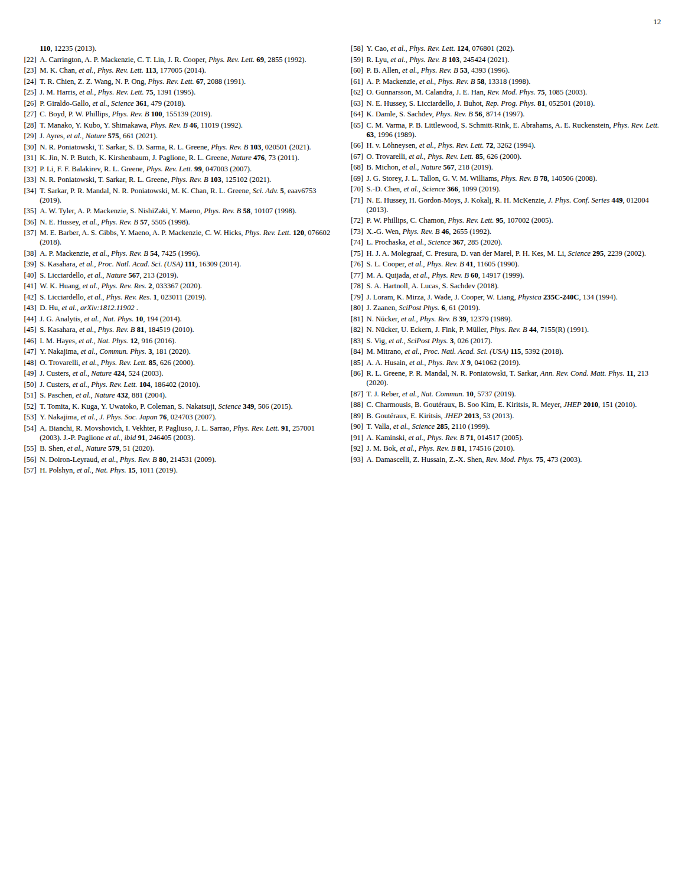12
110, 12235 (2013).
[22] A. Carrington, A. P. Mackenzie, C. T. Lin, J. R. Cooper, Phys. Rev. Lett. 69, 2855 (1992).
[23] M. K. Chan, et al., Phys. Rev. Lett. 113, 177005 (2014).
[24] T. R. Chien, Z. Z. Wang, N. P. Ong, Phys. Rev. Lett. 67, 2088 (1991).
[25] J. M. Harris, et al., Phys. Rev. Lett. 75, 1391 (1995).
[26] P. Giraldo-Gallo, et al., Science 361, 479 (2018).
[27] C. Boyd, P. W. Phillips, Phys. Rev. B 100, 155139 (2019).
[28] T. Manako, Y. Kubo, Y. Shimakawa, Phys. Rev. B 46, 11019 (1992).
[29] J. Ayres, et al., Nature 575, 661 (2021).
[30] N. R. Poniatowski, T. Sarkar, S. D. Sarma, R. L. Greene, Phys. Rev. B 103, 020501 (2021).
[31] K. Jin, N. P. Butch, K. Kirshenbaum, J. Paglione, R. L. Greene, Nature 476, 73 (2011).
[32] P. Li, F. F. Balakirev, R. L. Greene, Phys. Rev. Lett. 99, 047003 (2007).
[33] N. R. Poniatowski, T. Sarkar, R. L. Greene, Phys. Rev. B 103, 125102 (2021).
[34] T. Sarkar, P. R. Mandal, N. R. Poniatowski, M. K. Chan, R. L. Greene, Sci. Adv. 5, eaav6753 (2019).
[35] A. W. Tyler, A. P. Mackenzie, S. NishiZaki, Y. Maeno, Phys. Rev. B 58, 10107 (1998).
[36] N. E. Hussey, et al., Phys. Rev. B 57, 5505 (1998).
[37] M. E. Barber, A. S. Gibbs, Y. Maeno, A. P. Mackenzie, C. W. Hicks, Phys. Rev. Lett. 120, 076602 (2018).
[38] A. P. Mackenzie, et al., Phys. Rev. B 54, 7425 (1996).
[39] S. Kasahara, et al., Proc. Natl. Acad. Sci. (USA) 111, 16309 (2014).
[40] S. Licciardello, et al., Nature 567, 213 (2019).
[41] W. K. Huang, et al., Phys. Rev. Res. 2, 033367 (2020).
[42] S. Licciardello, et al., Phys. Rev. Res. 1, 023011 (2019).
[43] D. Hu, et al., arXiv:1812.11902 .
[44] J. G. Analytis, et al., Nat. Phys. 10, 194 (2014).
[45] S. Kasahara, et al., Phys. Rev. B 81, 184519 (2010).
[46] I. M. Hayes, et al., Nat. Phys. 12, 916 (2016).
[47] Y. Nakajima, et al., Commun. Phys. 3, 181 (2020).
[48] O. Trovarelli, et al., Phys. Rev. Lett. 85, 626 (2000).
[49] J. Custers, et al., Nature 424, 524 (2003).
[50] J. Custers, et al., Phys. Rev. Lett. 104, 186402 (2010).
[51] S. Paschen, et al., Nature 432, 881 (2004).
[52] T. Tomita, K. Kuga, Y. Uwatoko, P. Coleman, S. Nakatsuji, Science 349, 506 (2015).
[53] Y. Nakajima, et al., J. Phys. Soc. Japan 76, 024703 (2007).
[54] A. Bianchi, R. Movshovich, I. Vekhter, P. Pagliuso, J. L. Sarrao, Phys. Rev. Lett. 91, 257001 (2003). J.-P. Paglione et al., ibid 91, 246405 (2003).
[55] B. Shen, et al., Nature 579, 51 (2020).
[56] N. Doiron-Leyraud, et al., Phys. Rev. B 80, 214531 (2009).
[57] H. Polshyn, et al., Nat. Phys. 15, 1011 (2019).
[58] Y. Cao, et al., Phys. Rev. Lett. 124, 076801 (202).
[59] R. Lyu, et al., Phys. Rev. B 103, 245424 (2021).
[60] P. B. Allen, et al., Phys. Rev. B 53, 4393 (1996).
[61] A. P. Mackenzie, et al., Phys. Rev. B 58, 13318 (1998).
[62] O. Gunnarsson, M. Calandra, J. E. Han, Rev. Mod. Phys. 75, 1085 (2003).
[63] N. E. Hussey, S. Licciardello, J. Buhot, Rep. Prog. Phys. 81, 052501 (2018).
[64] K. Damle, S. Sachdev, Phys. Rev. B 56, 8714 (1997).
[65] C. M. Varma, P. B. Littlewood, S. Schmitt-Rink, E. Abrahams, A. E. Ruckenstein, Phys. Rev. Lett. 63, 1996 (1989).
[66] H. v. Löhneysen, et al., Phys. Rev. Lett. 72, 3262 (1994).
[67] O. Trovarelli, et al., Phys. Rev. Lett. 85, 626 (2000).
[68] B. Michon, et al., Nature 567, 218 (2019).
[69] J. G. Storey, J. L. Tallon, G. V. M. Williams, Phys. Rev. B 78, 140506 (2008).
[70] S.-D. Chen, et al., Science 366, 1099 (2019).
[71] N. E. Hussey, H. Gordon-Moys, J. Kokalj, R. H. McKenzie, J. Phys. Conf. Series 449, 012004 (2013).
[72] P. W. Phillips, C. Chamon, Phys. Rev. Lett. 95, 107002 (2005).
[73] X.-G. Wen, Phys. Rev. B 46, 2655 (1992).
[74] L. Prochaska, et al., Science 367, 285 (2020).
[75] H. J. A. Molegraaf, C. Presura, D. van der Marel, P. H. Kes, M. Li, Science 295, 2239 (2002).
[76] S. L. Cooper, et al., Phys. Rev. B 41, 11605 (1990).
[77] M. A. Quijada, et al., Phys. Rev. B 60, 14917 (1999).
[78] S. A. Hartnoll, A. Lucas, S. Sachdev (2018).
[79] J. Loram, K. Mirza, J. Wade, J. Cooper, W. Liang, Physica 235C-240C, 134 (1994).
[80] J. Zaanen, SciPost Phys. 6, 61 (2019).
[81] N. Nücker, et al., Phys. Rev. B 39, 12379 (1989).
[82] N. Nücker, U. Eckern, J. Fink, P. Müller, Phys. Rev. B 44, 7155(R) (1991).
[83] S. Vig, et al., SciPost Phys. 3, 026 (2017).
[84] M. Mitrano, et al., Proc. Natl. Acad. Sci. (USA) 115, 5392 (2018).
[85] A. A. Husain, et al., Phys. Rev. X 9, 041062 (2019).
[86] R. L. Greene, P. R. Mandal, N. R. Poniatowski, T. Sarkar, Ann. Rev. Cond. Matt. Phys. 11, 213 (2020).
[87] T. J. Reber, et al., Nat. Commun. 10, 5737 (2019).
[88] C. Charmousis, B. Goutéraux, B. Soo Kim, E. Kiritsis, R. Meyer, JHEP 2010, 151 (2010).
[89] B. Goutéraux, E. Kiritsis, JHEP 2013, 53 (2013).
[90] T. Valla, et al., Science 285, 2110 (1999).
[91] A. Kaminski, et al., Phys. Rev. B 71, 014517 (2005).
[92] J. M. Bok, et al., Phys. Rev. B 81, 174516 (2010).
[93] A. Damascelli, Z. Hussain, Z.-X. Shen, Rev. Mod. Phys. 75, 473 (2003).